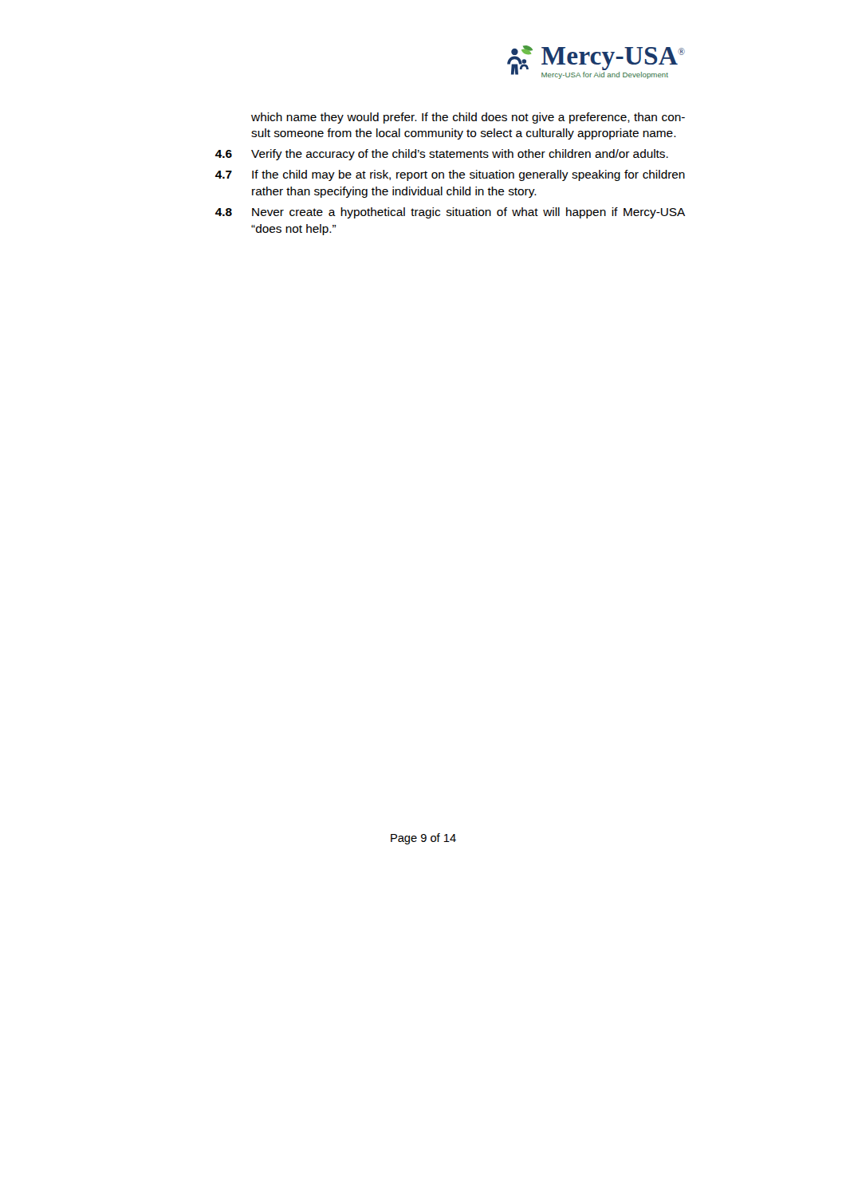Mercy-USA®
Mercy-USA for Aid and Development
which name they would prefer. If the child does not give a preference, than consult someone from the local community to select a culturally appropriate name.
4.6 Verify the accuracy of the child’s statements with other children and/or adults.
4.7 If the child may be at risk, report on the situation generally speaking for children rather than specifying the individual child in the story.
4.8 Never create a hypothetical tragic situation of what will happen if Mercy-USA “does not help.”
Page 9 of 14